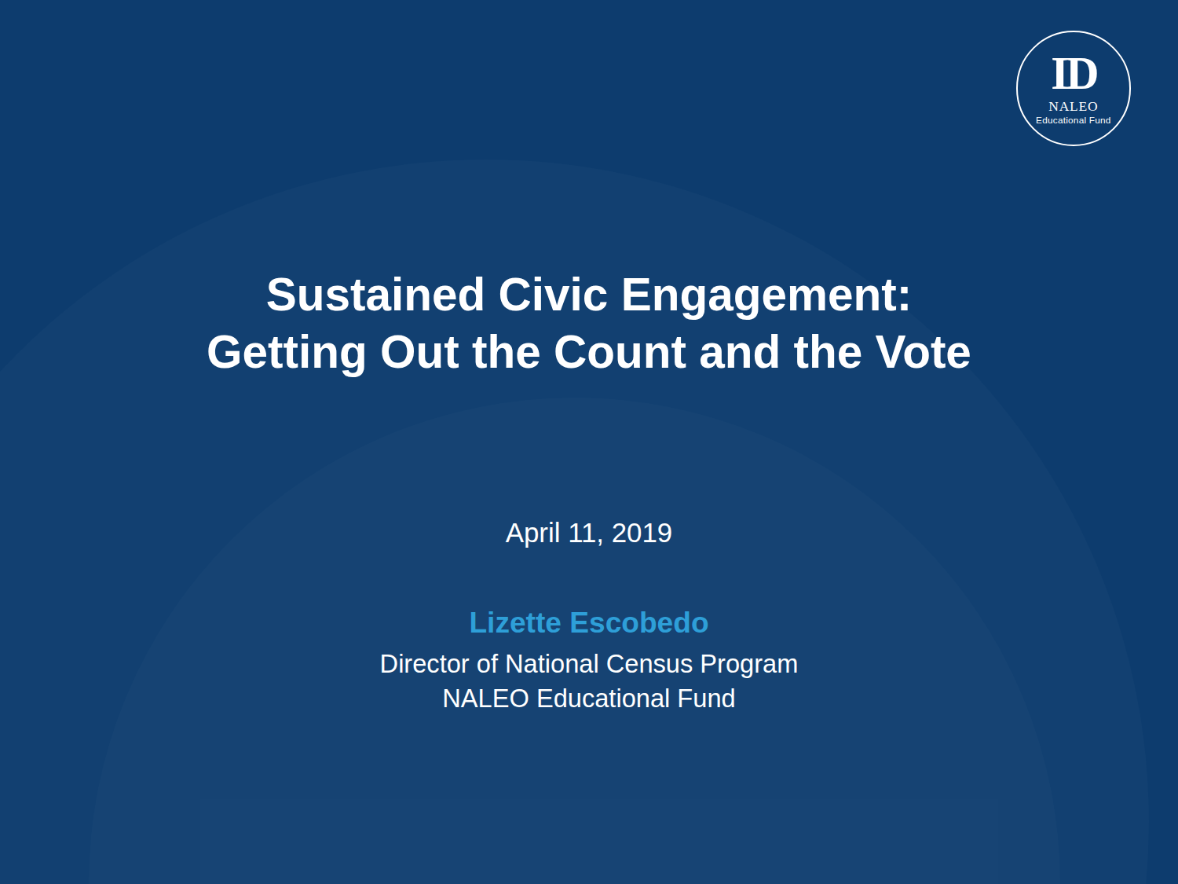ID
NALEO
Educational Fund
Sustained Civic Engagement:
Getting Out the Count and the Vote
April 11, 2019
Lizette Escobedo
Director of National Census Program
NALEO Educational Fund